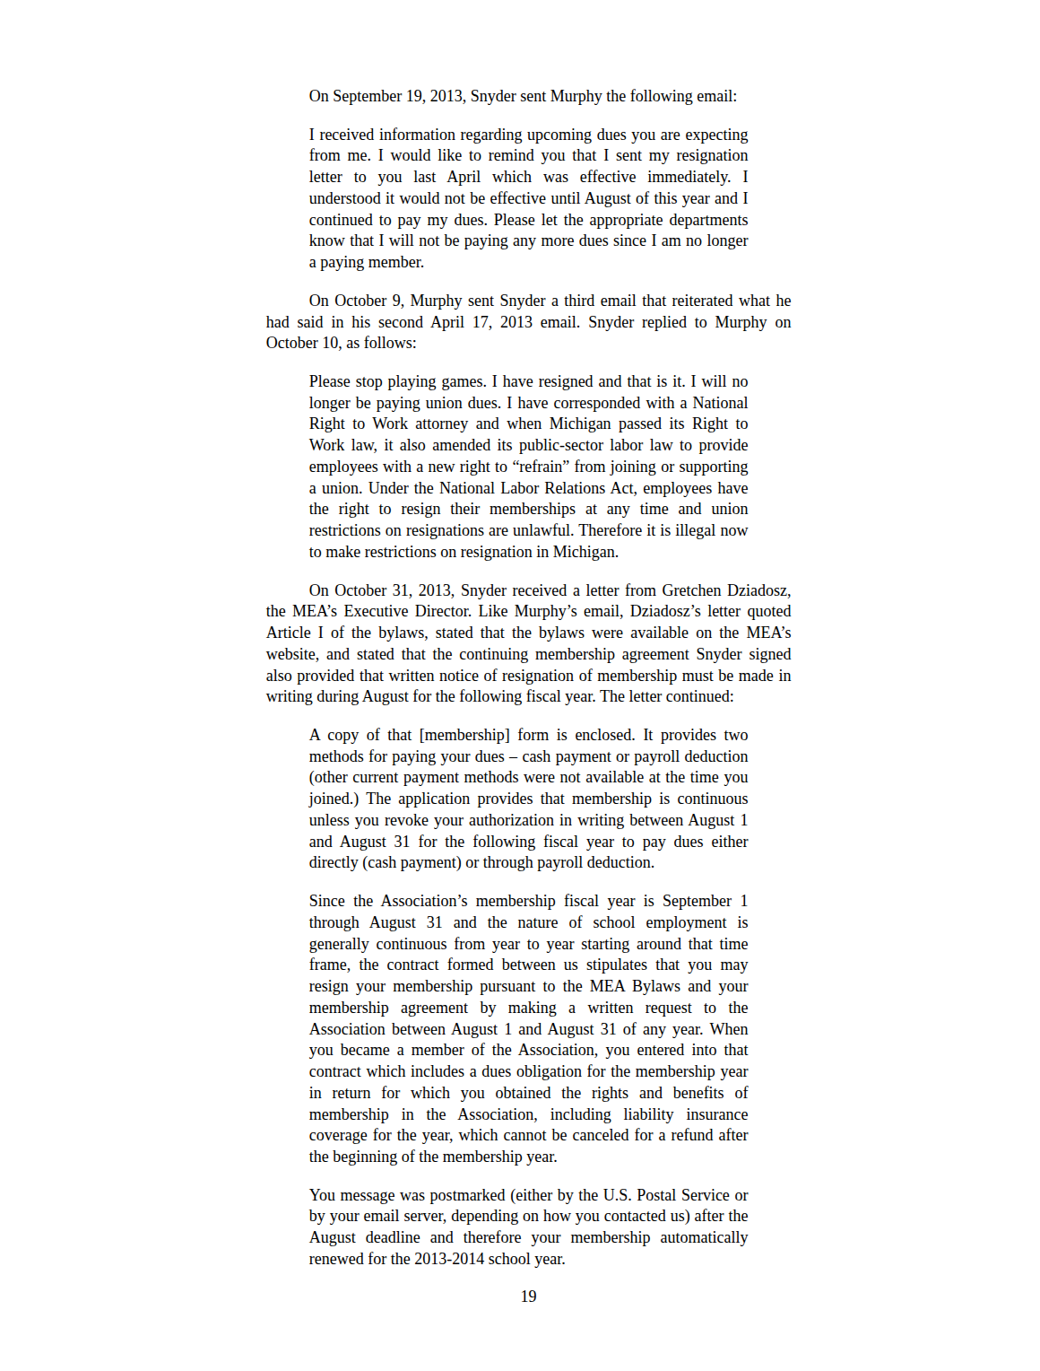On September 19, 2013, Snyder sent Murphy the following email:
I received information regarding upcoming dues you are expecting from me. I would like to remind you that I sent my resignation letter to you last April which was effective immediately. I understood it would not be effective until August of this year and I continued to pay my dues. Please let the appropriate departments know that I will not be paying any more dues since I am no longer a paying member.
On October 9, Murphy sent Snyder a third email that reiterated what he had said in his second April 17, 2013 email. Snyder replied to Murphy on October 10, as follows:
Please stop playing games. I have resigned and that is it. I will no longer be paying union dues. I have corresponded with a National Right to Work attorney and when Michigan passed its Right to Work law, it also amended its public-sector labor law to provide employees with a new right to “refrain” from joining or supporting a union. Under the National Labor Relations Act, employees have the right to resign their memberships at any time and union restrictions on resignations are unlawful. Therefore it is illegal now to make restrictions on resignation in Michigan.
On October 31, 2013, Snyder received a letter from Gretchen Dziadosz, the MEA’s Executive Director. Like Murphy’s email, Dziadosz’s letter quoted Article I of the bylaws, stated that the bylaws were available on the MEA’s website, and stated that the continuing membership agreement Snyder signed also provided that written notice of resignation of membership must be made in writing during August for the following fiscal year. The letter continued:
A copy of that [membership] form is enclosed. It provides two methods for paying your dues – cash payment or payroll deduction (other current payment methods were not available at the time you joined.) The application provides that membership is continuous unless you revoke your authorization in writing between August 1 and August 31 for the following fiscal year to pay dues either directly (cash payment) or through payroll deduction.
Since the Association’s membership fiscal year is September 1 through August 31 and the nature of school employment is generally continuous from year to year starting around that time frame, the contract formed between us stipulates that you may resign your membership pursuant to the MEA Bylaws and your membership agreement by making a written request to the Association between August 1 and August 31 of any year. When you became a member of the Association, you entered into that contract which includes a dues obligation for the membership year in return for which you obtained the rights and benefits of membership in the Association, including liability insurance coverage for the year, which cannot be canceled for a refund after the beginning of the membership year.
You message was postmarked (either by the U.S. Postal Service or by your email server, depending on how you contacted us) after the August deadline and therefore your membership automatically renewed for the 2013-2014 school year.
19